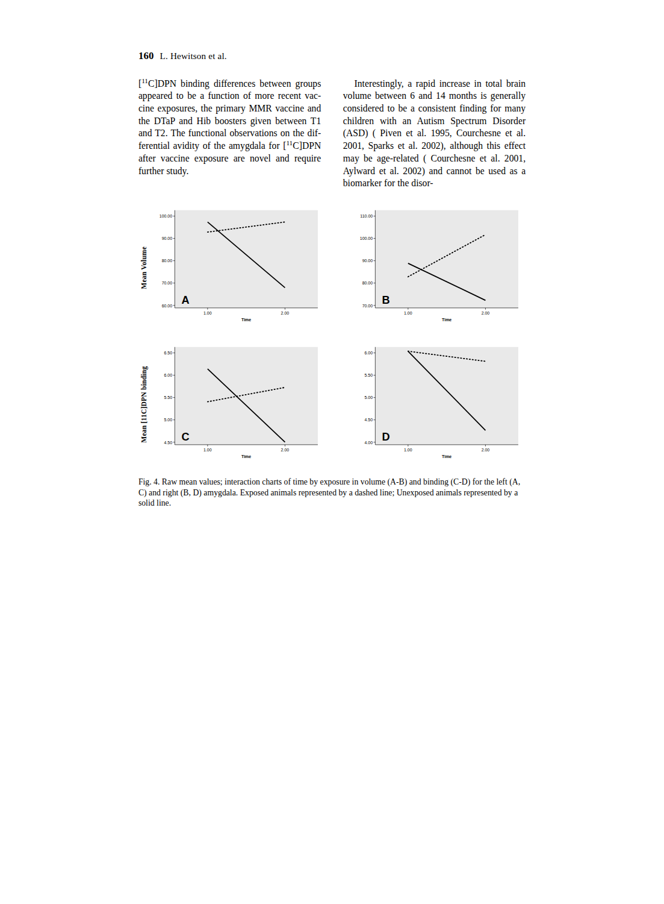160 L. Hewitson et al.
[11C]DPN binding differences between groups appeared to be a function of more recent vaccine exposures, the primary MMR vaccine and the DTaP and Hib boosters given between T1 and T2. The functional observations on the differential avidity of the amygdala for [11C]DPN after vaccine exposure are novel and require further study.
Interestingly, a rapid increase in total brain volume between 6 and 14 months is generally considered to be a consistent finding for many children with an Autism Spectrum Disorder (ASD) ( Piven et al. 1995, Courchesne et al. 2001, Sparks et al. 2002), although this effect may be age-related ( Courchesne et al. 2001, Aylward et al. 2002) and cannot be used as a biomarker for the disor-
Mean Volume
100.00 90.00 80.00 70.00 60.00 A 1.00 2.00 Time
Mean Volume
110.00 100.00 90.00 80.00 70.00 B 1.00 2.00 Time
Mean [11C]DPN binding
6.50 6.00 5.50 5.00 4.50 C 1.00 2.00 Time
Mean [11C]DPN binding
6.00 5.50 5.00 4.50 4.00 D 1.00 2.00 Time
Fig. 4. Raw mean values; interaction charts of time by exposure in volume (A-B) and binding (C-D) for the left (A, C) and right (B, D) amygdala. Exposed animals represented by a dashed line; Unexposed animals represented by a solid line.